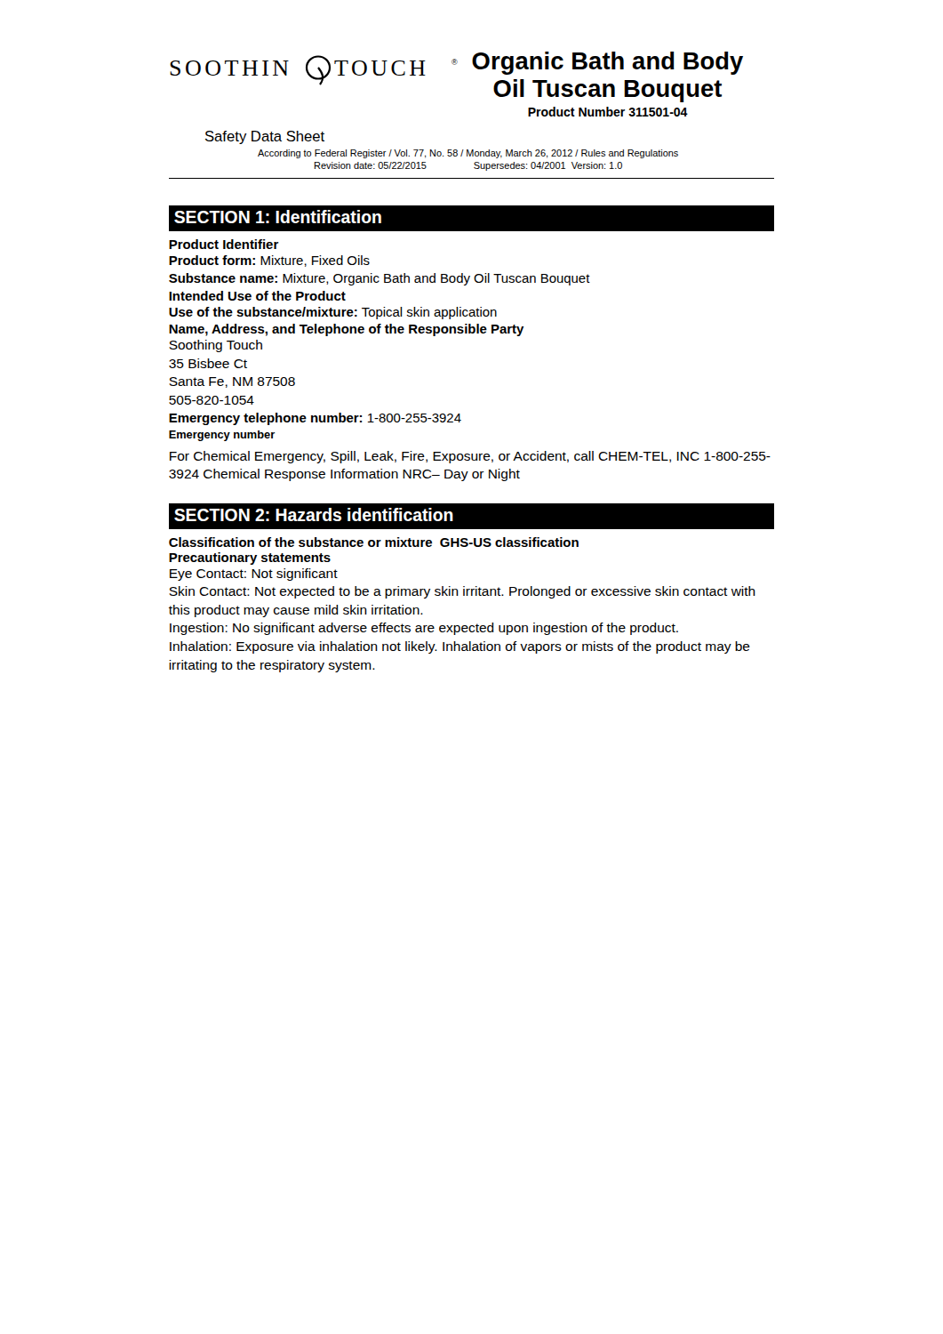SOOTHIN TOUCH ®
Organic Bath and Body Oil Tuscan Bouquet
Product Number 311501-04
Safety Data Sheet
According to Federal Register / Vol. 77, No. 58 / Monday, March 26, 2012 / Rules and Regulations Revision date: 05/22/2015 Supersedes: 04/2001 Version: 1.0
SECTION 1: Identification
Product Identifier
Product form: Mixture, Fixed Oils
Substance name: Mixture, Organic Bath and Body Oil Tuscan Bouquet
Intended Use of the Product
Use of the substance/mixture: Topical skin application
Name, Address, and Telephone of the Responsible Party
Soothing Touch
35 Bisbee Ct
Santa Fe, NM 87508
505-820-1054
Emergency telephone number: 1-800-255-3924
Emergency number
For Chemical Emergency, Spill, Leak, Fire, Exposure, or Accident, call CHEM-TEL, INC 1-800-255-3924 Chemical Response Information NRC– Day or Night
SECTION 2: Hazards identification
Classification of the substance or mixture GHS-US classification
Precautionary statements
Eye Contact: Not significant
Skin Contact: Not expected to be a primary skin irritant. Prolonged or excessive skin contact with this product may cause mild skin irritation.
Ingestion: No significant adverse effects are expected upon ingestion of the product.
Inhalation: Exposure via inhalation not likely. Inhalation of vapors or mists of the product may be irritating to the respiratory system.